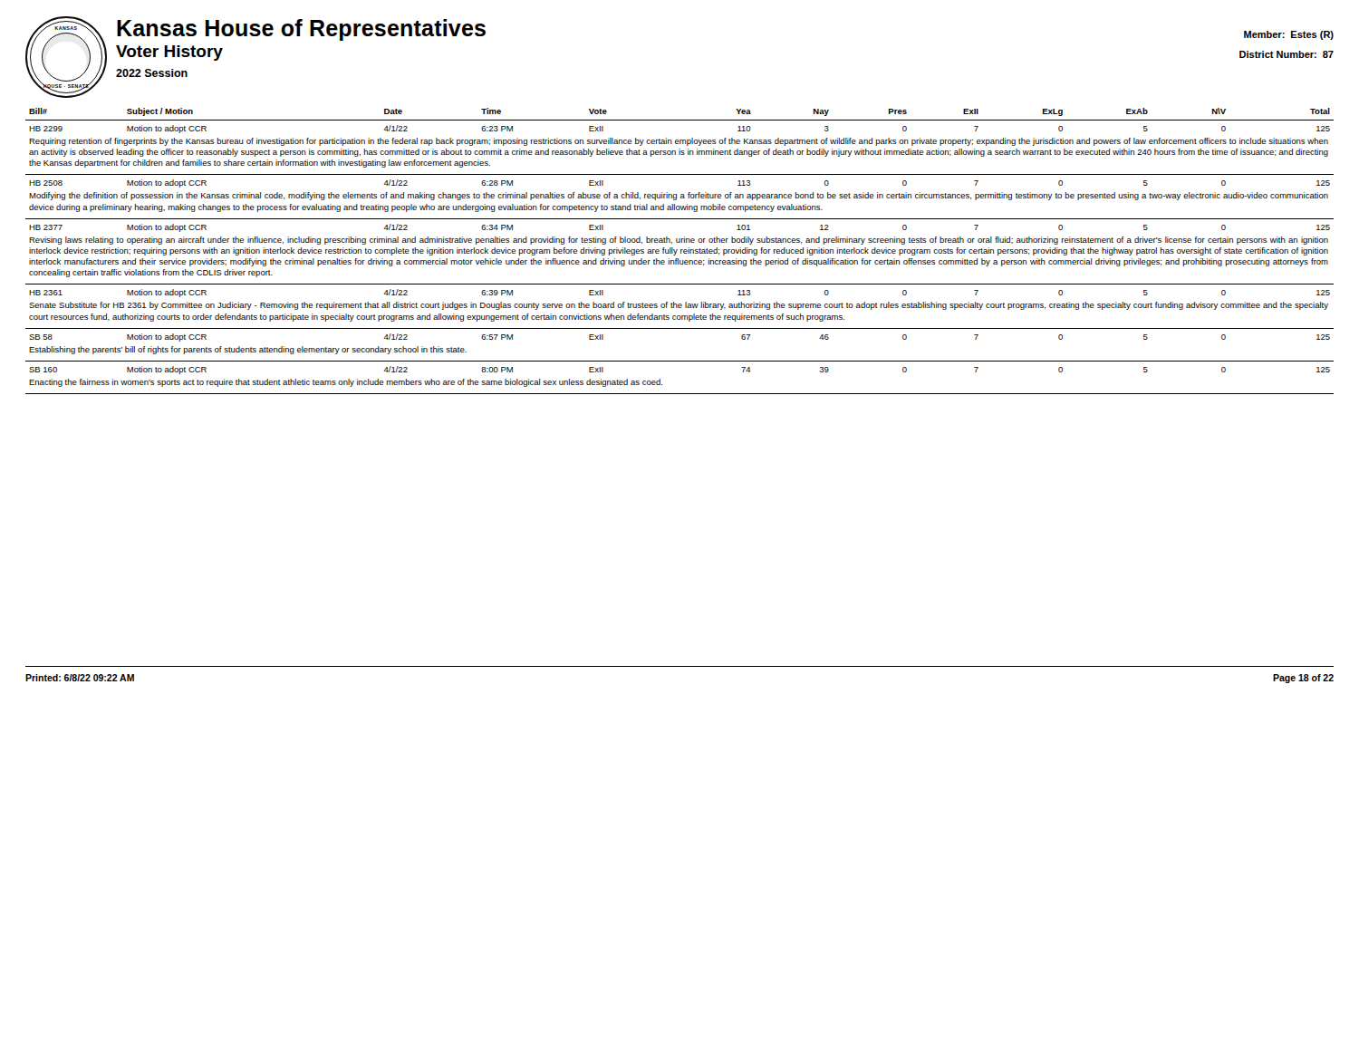KANSAS
HOUSE · SENATE
Kansas House of Representatives
Voter History
2022 Session
Member: Estes (R)
District Number: 87
| Bill# | Subject / Motion | Date | Time | Vote | Yea | Nay | Pres | ExII | ExLg | ExAb | N\V | Total |
| --- | --- | --- | --- | --- | --- | --- | --- | --- | --- | --- | --- | --- |
| HB 2299 | Motion to adopt CCR | 4/1/22 | 6:23 PM | ExII | 110 | 3 | 0 | 7 | 0 | 5 | 0 | 125 |
| Requiring retention of fingerprints by the Kansas bureau of investigation for participation in the federal rap back program; imposing restrictions on surveillance by certain employees of the Kansas department of wildlife and parks on private property; expanding the jurisdiction and powers of law enforcement officers to include situations when an activity is observed leading the officer to reasonably suspect a person is committing, has committed or is about to commit a crime and reasonably believe that a person is in imminent danger of death or bodily injury without immediate action; allowing a search warrant to be executed within 240 hours from the time of issuance; and directing the Kansas department for children and families to share certain information with investigating law enforcement agencies. |
| HB 2508 | Motion to adopt CCR | 4/1/22 | 6:28 PM | ExII | 113 | 0 | 0 | 7 | 0 | 5 | 0 | 125 |
| Modifying the definition of possession in the Kansas criminal code, modifying the elements of and making changes to the criminal penalties of abuse of a child, requiring a forfeiture of an appearance bond to be set aside in certain circumstances, permitting testimony to be presented using a two-way electronic audio-video communication device during a preliminary hearing, making changes to the process for evaluating and treating people who are undergoing evaluation for competency to stand trial and allowing mobile competency evaluations. |
| HB 2377 | Motion to adopt CCR | 4/1/22 | 6:34 PM | ExII | 101 | 12 | 0 | 7 | 0 | 5 | 0 | 125 |
| Revising laws relating to operating an aircraft under the influence, including prescribing criminal and administrative penalties and providing for testing of blood, breath, urine or other bodily substances, and preliminary screening tests of breath or oral fluid; authorizing reinstatement of a driver's license for certain persons with an ignition interlock device restriction; requiring persons with an ignition interlock device restriction to complete the ignition interlock device program before driving privileges are fully reinstated; providing for reduced ignition interlock device program costs for certain persons; providing that the highway patrol has oversight of state certification of ignition interlock manufacturers and their service providers; modifying the criminal penalties for driving a commercial motor vehicle under the influence and driving under the influence; increasing the period of disqualification for certain offenses committed by a person with commercial driving privileges; and prohibiting prosecuting attorneys from concealing certain traffic violations from the CDLIS driver report. |
| HB 2361 | Motion to adopt CCR | 4/1/22 | 6:39 PM | ExII | 113 | 0 | 0 | 7 | 0 | 5 | 0 | 125 |
| Senate Substitute for HB 2361 by Committee on Judiciary - Removing the requirement that all district court judges in Douglas county serve on the board of trustees of the law library, authorizing the supreme court to adopt rules establishing specialty court programs, creating the specialty court funding advisory committee and the specialty court resources fund, authorizing courts to order defendants to participate in specialty court programs and allowing expungement of certain convictions when defendants complete the requirements of such programs. |
| SB 58 | Motion to adopt CCR | 4/1/22 | 6:57 PM | ExII | 67 | 46 | 0 | 7 | 0 | 5 | 0 | 125 |
| Establishing the parents' bill of rights for parents of students attending elementary or secondary school in this state. |
| SB 160 | Motion to adopt CCR | 4/1/22 | 8:00 PM | ExII | 74 | 39 | 0 | 7 | 0 | 5 | 0 | 125 |
| Enacting the fairness in women's sports act to require that student athletic teams only include members who are of the same biological sex unless designated as coed. |
Printed: 6/8/22 09:22 AM
Page 18 of 22